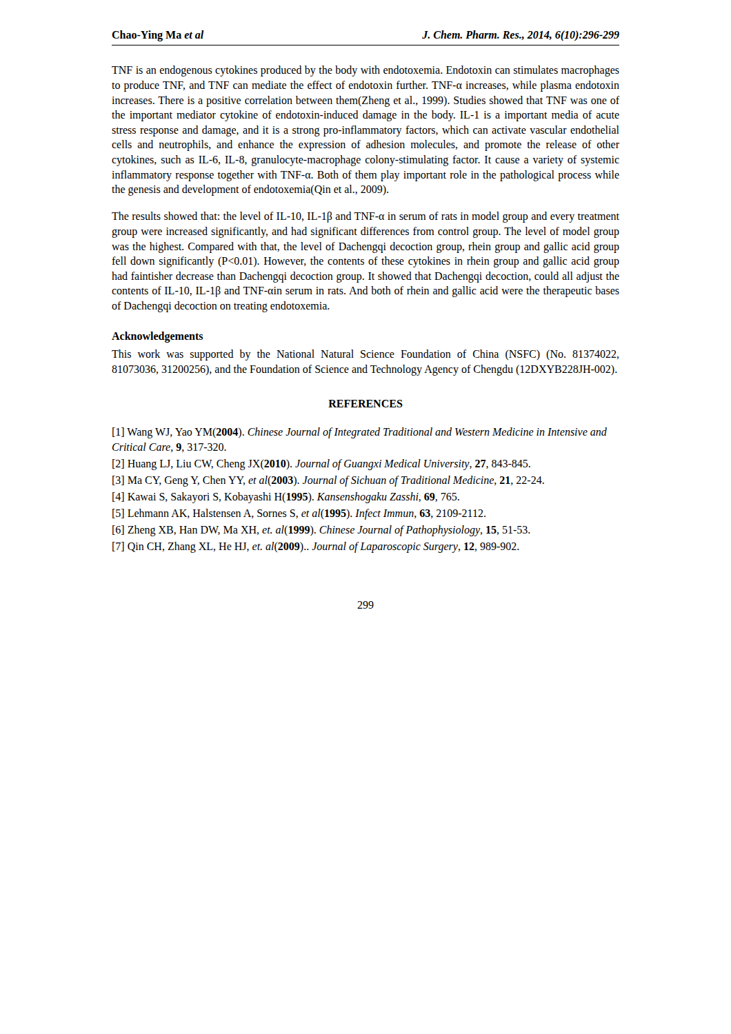Chao-Ying Ma et al J. Chem. Pharm. Res., 2014, 6(10):296-299
TNF is an endogenous cytokines produced by the body with endotoxemia. Endotoxin can stimulates macrophages to produce TNF, and TNF can mediate the effect of endotoxin further. TNF-α increases, while plasma endotoxin increases. There is a positive correlation between them(Zheng et al., 1999). Studies showed that TNF was one of the important mediator cytokine of endotoxin-induced damage in the body. IL-1 is a important media of acute stress response and damage, and it is a strong pro-inflammatory factors, which can activate vascular endothelial cells and neutrophils, and enhance the expression of adhesion molecules, and promote the release of other cytokines, such as IL-6, IL-8, granulocyte-macrophage colony-stimulating factor. It cause a variety of systemic inflammatory response together with TNF-α. Both of them play important role in the pathological process while the genesis and development of endotoxemia(Qin et al., 2009).
The results showed that: the level of IL-10, IL-1β and TNF-α in serum of rats in model group and every treatment group were increased significantly, and had significant differences from control group. The level of model group was the highest. Compared with that, the level of Dachengqi decoction group, rhein group and gallic acid group fell down significantly (P<0.01). However, the contents of these cytokines in rhein group and gallic acid group had faintisher decrease than Dachengqi decoction group. It showed that Dachengqi decoction, could all adjust the contents of IL-10, IL-1β and TNF-αin serum in rats. And both of rhein and gallic acid were the therapeutic bases of Dachengqi decoction on treating endotoxemia.
Acknowledgements
This work was supported by the National Natural Science Foundation of China (NSFC) (No. 81374022, 81073036, 31200256), and the Foundation of Science and Technology Agency of Chengdu (12DXYB228JH-002).
REFERENCES
[1] Wang WJ, Yao YM(2004). Chinese Journal of Integrated Traditional and Western Medicine in Intensive and Critical Care, 9, 317-320.
[2] Huang LJ, Liu CW, Cheng JX(2010). Journal of Guangxi Medical University, 27, 843-845.
[3] Ma CY, Geng Y, Chen YY, et al(2003). Journal of Sichuan of Traditional Medicine, 21, 22-24.
[4] Kawai S, Sakayori S, Kobayashi H(1995). Kansenshogaku Zasshi, 69, 765.
[5] Lehmann AK, Halstensen A, Sornes S, et al(1995). Infect Immun, 63, 2109-2112.
[6] Zheng XB, Han DW, Ma XH, et. al(1999). Chinese Journal of Pathophysiology, 15, 51-53.
[7] Qin CH, Zhang XL, He HJ, et. al(2009).. Journal of Laparoscopic Surgery, 12, 989-902.
299